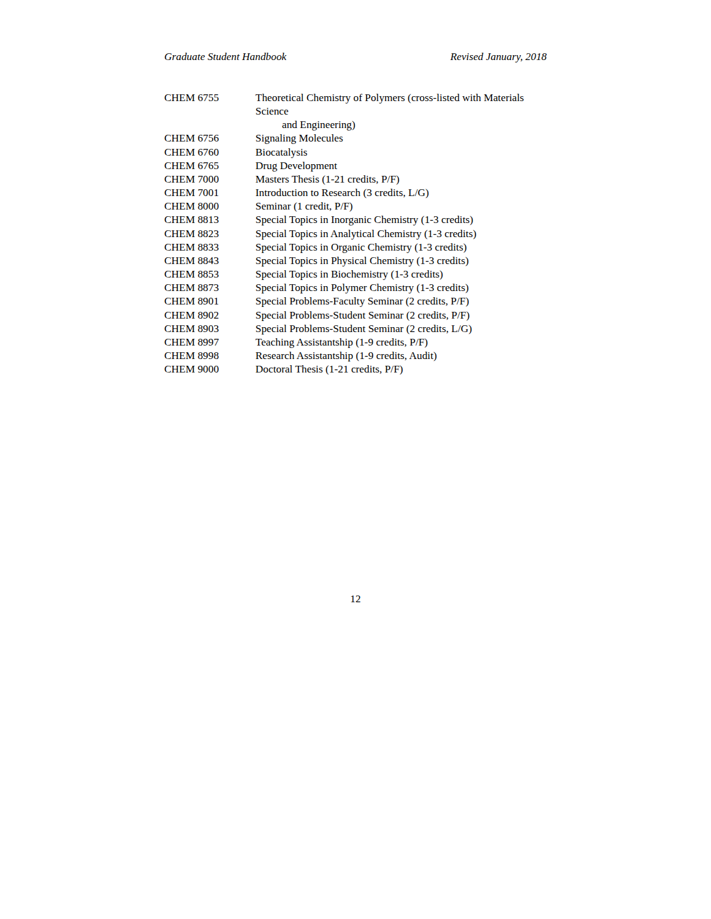Graduate Student Handbook Revised January, 2018
| CHEM 6755 | Theoretical Chemistry of Polymers (cross-listed with Materials Science and Engineering) |
| CHEM 6756 | Signaling Molecules |
| CHEM 6760 | Biocatalysis |
| CHEM 6765 | Drug Development |
| CHEM 7000 | Masters Thesis (1-21 credits, P/F) |
| CHEM 7001 | Introduction to Research (3 credits, L/G) |
| CHEM 8000 | Seminar (1 credit, P/F) |
| CHEM 8813 | Special Topics in Inorganic Chemistry (1-3 credits) |
| CHEM 8823 | Special Topics in Analytical Chemistry (1-3 credits) |
| CHEM 8833 | Special Topics in Organic Chemistry (1-3 credits) |
| CHEM 8843 | Special Topics in Physical Chemistry (1-3 credits) |
| CHEM 8853 | Special Topics in Biochemistry (1-3 credits) |
| CHEM 8873 | Special Topics in Polymer Chemistry (1-3 credits) |
| CHEM 8901 | Special Problems-Faculty Seminar (2 credits, P/F) |
| CHEM 8902 | Special Problems-Student Seminar (2 credits, P/F) |
| CHEM 8903 | Special Problems-Student Seminar (2 credits, L/G) |
| CHEM 8997 | Teaching Assistantship (1-9 credits, P/F) |
| CHEM 8998 | Research Assistantship (1-9 credits, Audit) |
| CHEM 9000 | Doctoral Thesis (1-21 credits, P/F) |
12